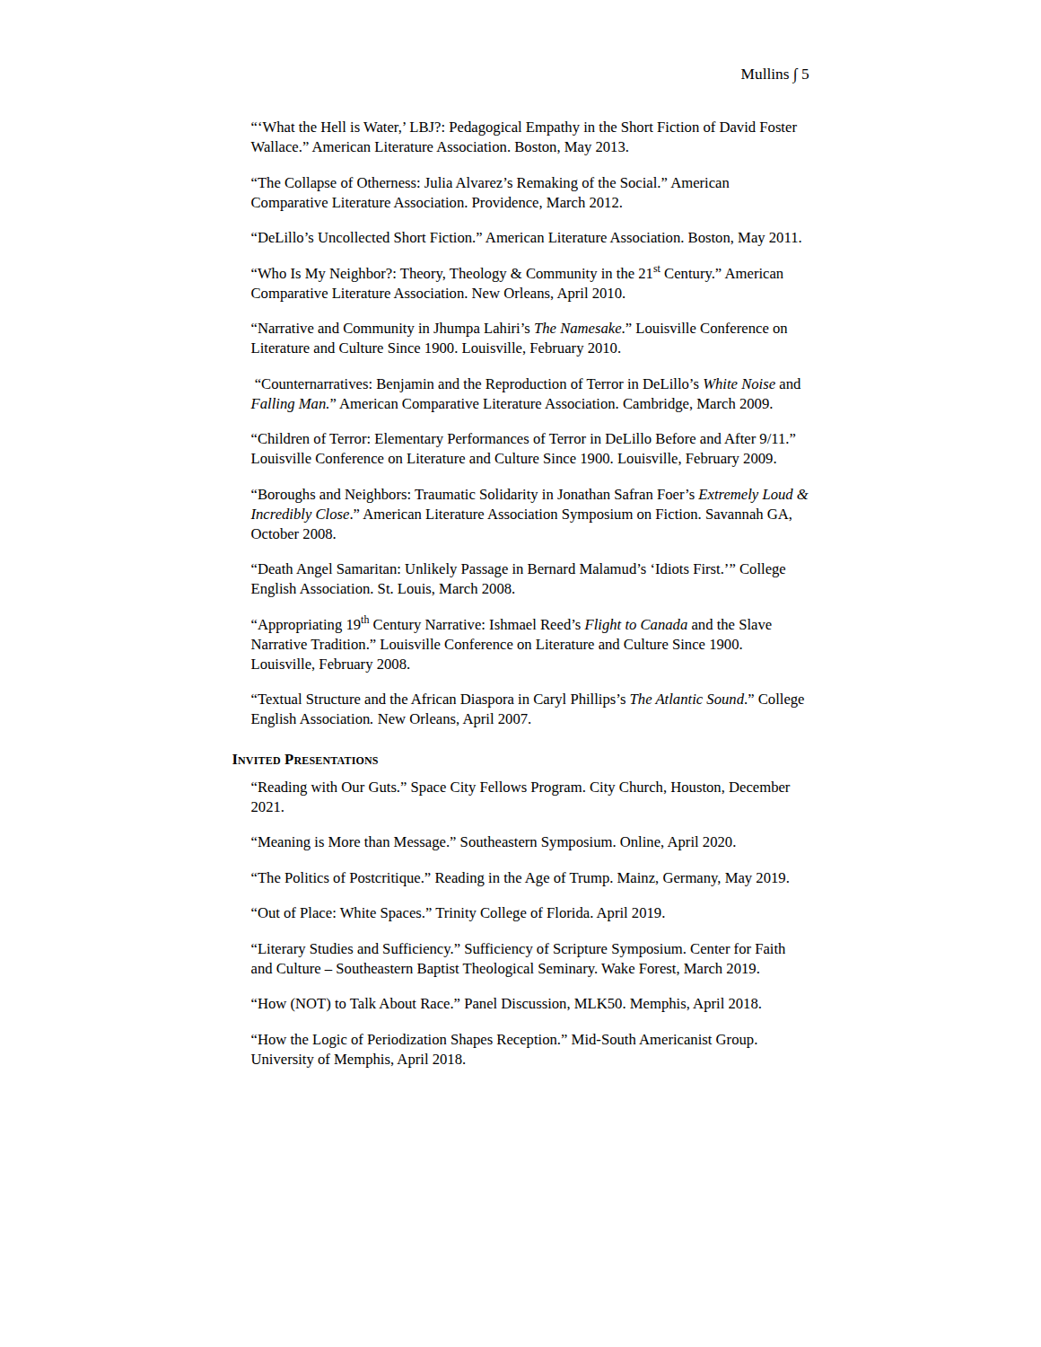Mullins ∫ 5
“‘What the Hell is Water,’ LBJ?: Pedagogical Empathy in the Short Fiction of David Foster Wallace.” American Literature Association. Boston, May 2013.
“The Collapse of Otherness: Julia Alvarez’s Remaking of the Social.” American Comparative Literature Association. Providence, March 2012.
“DeLillo’s Uncollected Short Fiction.” American Literature Association. Boston, May 2011.
“Who Is My Neighbor?: Theory, Theology & Community in the 21st Century.” American Comparative Literature Association. New Orleans, April 2010.
“Narrative and Community in Jhumpa Lahiri’s The Namesake.” Louisville Conference on Literature and Culture Since 1900. Louisville, February 2010.
“Counternarratives: Benjamin and the Reproduction of Terror in DeLillo’s White Noise and Falling Man.” American Comparative Literature Association. Cambridge, March 2009.
“Children of Terror: Elementary Performances of Terror in DeLillo Before and After 9/11.” Louisville Conference on Literature and Culture Since 1900. Louisville, February 2009.
“Boroughs and Neighbors: Traumatic Solidarity in Jonathan Safran Foer’s Extremely Loud & Incredibly Close.” American Literature Association Symposium on Fiction. Savannah GA, October 2008.
“Death Angel Samaritan: Unlikely Passage in Bernard Malamud’s ‘Idiots First.’” College English Association. St. Louis, March 2008.
“Appropriating 19th Century Narrative: Ishmael Reed’s Flight to Canada and the Slave Narrative Tradition.” Louisville Conference on Literature and Culture Since 1900. Louisville, February 2008.
“Textual Structure and the African Diaspora in Caryl Phillips’s The Atlantic Sound.” College English Association. New Orleans, April 2007.
Invited Presentations
“Reading with Our Guts.” Space City Fellows Program. City Church, Houston, December 2021.
“Meaning is More than Message.” Southeastern Symposium. Online, April 2020.
“The Politics of Postcritique.” Reading in the Age of Trump. Mainz, Germany, May 2019.
“Out of Place: White Spaces.” Trinity College of Florida. April 2019.
“Literary Studies and Sufficiency.” Sufficiency of Scripture Symposium. Center for Faith and Culture – Southeastern Baptist Theological Seminary. Wake Forest, March 2019.
“How (NOT) to Talk About Race.” Panel Discussion, MLK50. Memphis, April 2018.
“How the Logic of Periodization Shapes Reception.” Mid-South Americanist Group. University of Memphis, April 2018.